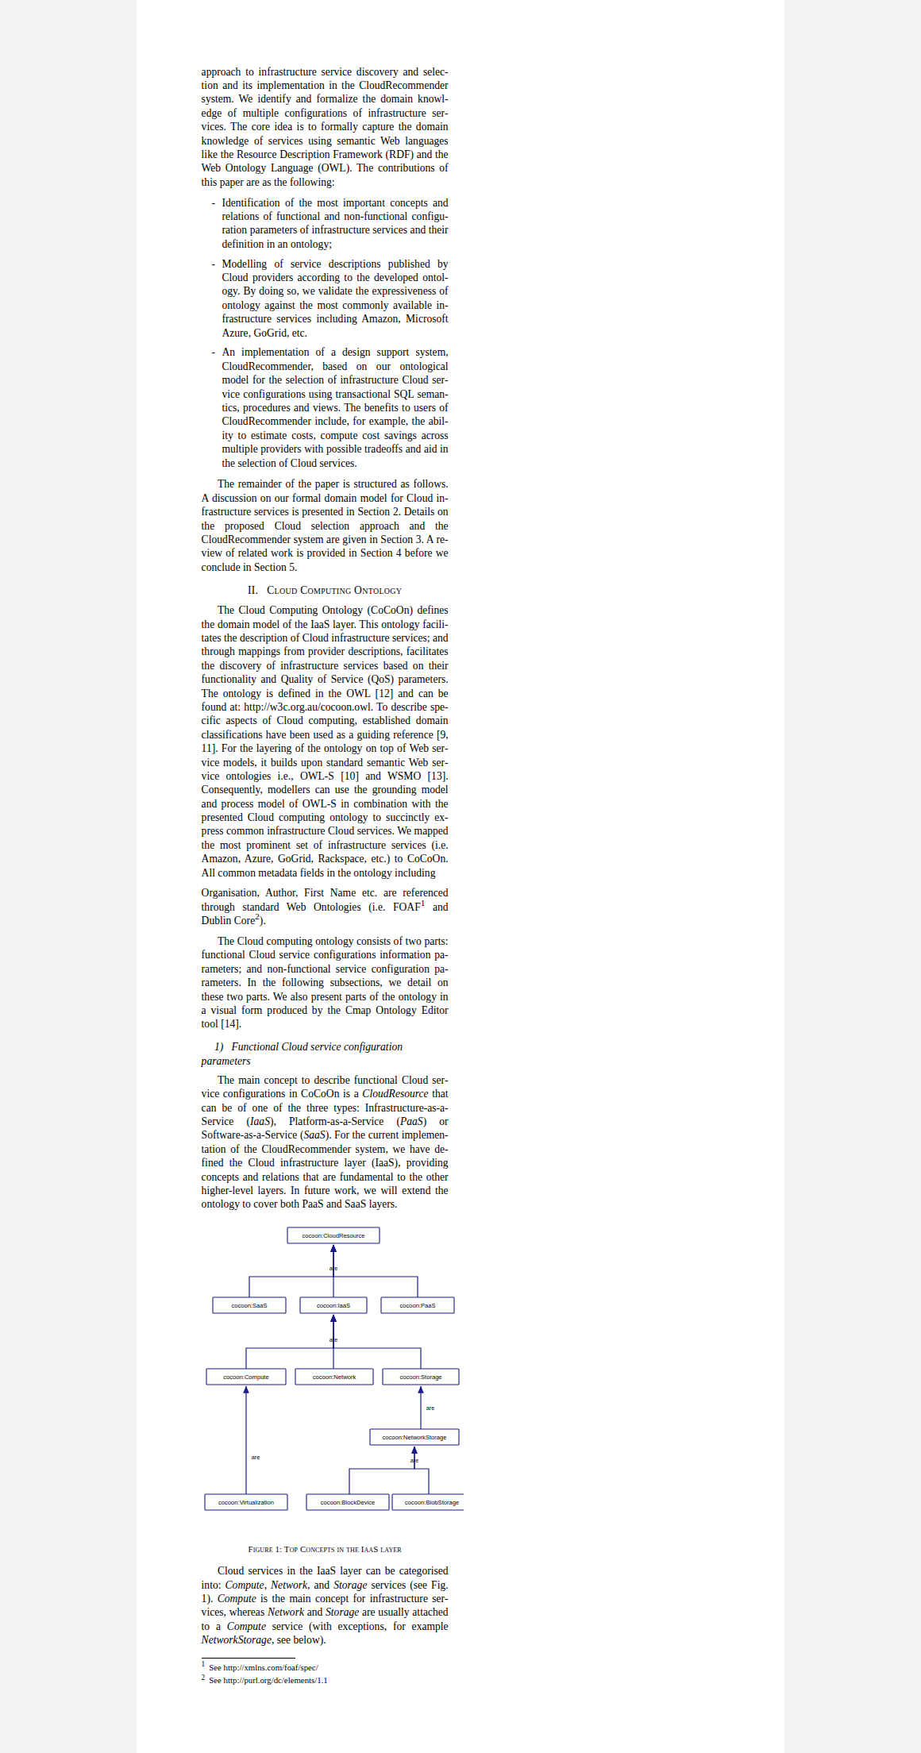approach to infrastructure service discovery and selection and its implementation in the CloudRecommender system. We identify and formalize the domain knowledge of multiple configurations of infrastructure services. The core idea is to formally capture the domain knowledge of services using semantic Web languages like the Resource Description Framework (RDF) and the Web Ontology Language (OWL). The contributions of this paper are as the following:
Identification of the most important concepts and relations of functional and non-functional configuration parameters of infrastructure services and their definition in an ontology;
Modelling of service descriptions published by Cloud providers according to the developed ontology. By doing so, we validate the expressiveness of ontology against the most commonly available infrastructure services including Amazon, Microsoft Azure, GoGrid, etc.
An implementation of a design support system, CloudRecommender, based on our ontological model for the selection of infrastructure Cloud service configurations using transactional SQL semantics, procedures and views. The benefits to users of CloudRecommender include, for example, the ability to estimate costs, compute cost savings across multiple providers with possible tradeoffs and aid in the selection of Cloud services.
The remainder of the paper is structured as follows. A discussion on our formal domain model for Cloud infrastructure services is presented in Section 2. Details on the proposed Cloud selection approach and the CloudRecommender system are given in Section 3. A review of related work is provided in Section 4 before we conclude in Section 5.
II. Cloud Computing Ontology
The Cloud Computing Ontology (CoCoOn) defines the domain model of the IaaS layer. This ontology facilitates the description of Cloud infrastructure services; and through mappings from provider descriptions, facilitates the discovery of infrastructure services based on their functionality and Quality of Service (QoS) parameters. The ontology is defined in the OWL [12] and can be found at: http://w3c.org.au/cocoon.owl. To describe specific aspects of Cloud computing, established domain classifications have been used as a guiding reference [9, 11]. For the layering of the ontology on top of Web service models, it builds upon standard semantic Web service ontologies i.e., OWL-S [10] and WSMO [13]. Consequently, modellers can use the grounding model and process model of OWL-S in combination with the presented Cloud computing ontology to succinctly express common infrastructure Cloud services. We mapped the most prominent set of infrastructure services (i.e. Amazon, Azure, GoGrid, Rackspace, etc.) to CoCoOn. All common metadata fields in the ontology including
Organisation, Author, First Name etc. are referenced through standard Web Ontologies (i.e. FOAF1 and Dublin Core2).
The Cloud computing ontology consists of two parts: functional Cloud service configurations information parameters; and non-functional service configuration parameters. In the following subsections, we detail on these two parts. We also present parts of the ontology in a visual form produced by the Cmap Ontology Editor tool [14].
1) Functional Cloud service configuration parameters
The main concept to describe functional Cloud service configurations in CoCoOn is a CloudResource that can be of one of the three types: Infrastructure-as-a-Service (IaaS), Platform-as-a-Service (PaaS) or Software-as-a-Service (SaaS). For the current implementation of the CloudRecommender system, we have defined the Cloud infrastructure layer (IaaS), providing concepts and relations that are fundamental to the other higher-level layers. In future work, we will extend the ontology to cover both PaaS and SaaS layers.
cocoon:CloudResource are cocoon:SaaS cocoon:IaaS cocoon:PaaS are cocoon:Compute cocoon:Network cocoon:Storage are cocoon:NetworkStorage are are cocoon:Virtualization cocoon:BlockDevice cocoon:BlobStorage
Figure 1: Top Concepts in the IaaS layer
Cloud services in the IaaS layer can be categorised into: Compute, Network, and Storage services (see Fig. 1). Compute is the main concept for infrastructure services, whereas Network and Storage are usually attached to a Compute service (with exceptions, for example NetworkStorage, see below).
1 See http://xmlns.com/foaf/spec/
2 See http://purl.org/dc/elements/1.1